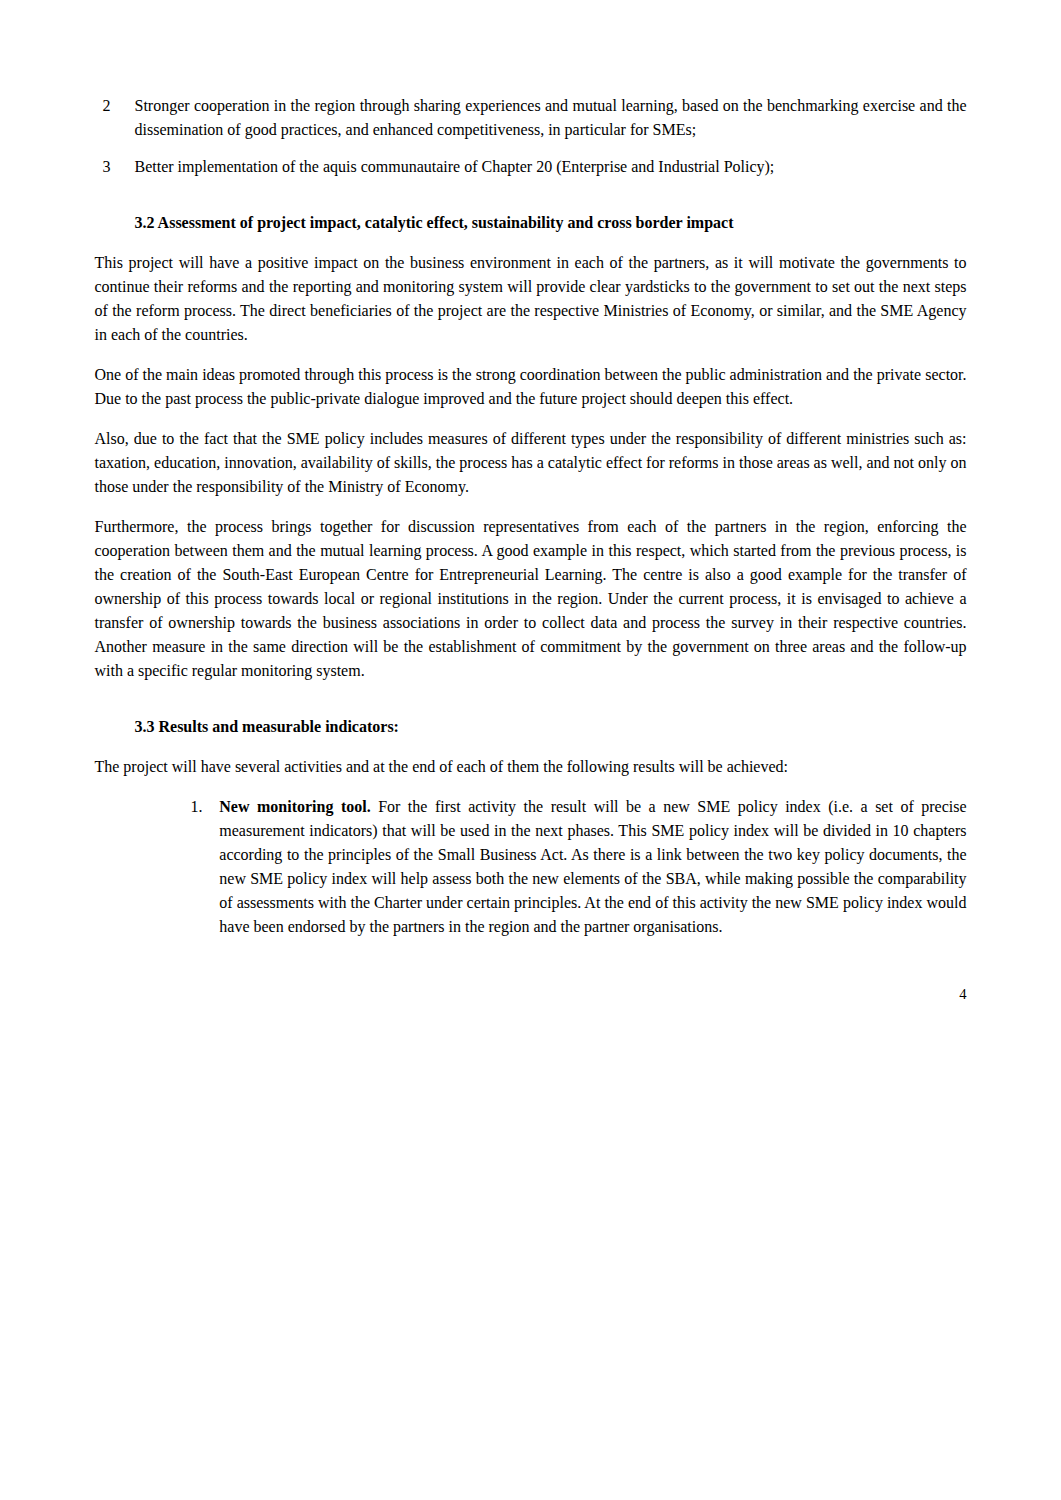2 Stronger cooperation in the region through sharing experiences and mutual learning, based on the benchmarking exercise and the dissemination of good practices, and enhanced competitiveness, in particular for SMEs;
3 Better implementation of the aquis communautaire of Chapter 20 (Enterprise and Industrial Policy);
3.2 Assessment of project impact, catalytic effect, sustainability and cross border impact
This project will have a positive impact on the business environment in each of the partners, as it will motivate the governments to continue their reforms and the reporting and monitoring system will provide clear yardsticks to the government to set out the next steps of the reform process. The direct beneficiaries of the project are the respective Ministries of Economy, or similar, and the SME Agency in each of the countries.
One of the main ideas promoted through this process is the strong coordination between the public administration and the private sector. Due to the past process the public-private dialogue improved and the future project should deepen this effect.
Also, due to the fact that the SME policy includes measures of different types under the responsibility of different ministries such as: taxation, education, innovation, availability of skills, the process has a catalytic effect for reforms in those areas as well, and not only on those under the responsibility of the Ministry of Economy.
Furthermore, the process brings together for discussion representatives from each of the partners in the region, enforcing the cooperation between them and the mutual learning process. A good example in this respect, which started from the previous process, is the creation of the South-East European Centre for Entrepreneurial Learning. The centre is also a good example for the transfer of ownership of this process towards local or regional institutions in the region. Under the current process, it is envisaged to achieve a transfer of ownership towards the business associations in order to collect data and process the survey in their respective countries. Another measure in the same direction will be the establishment of commitment by the government on three areas and the follow-up with a specific regular monitoring system.
3.3 Results and measurable indicators:
The project will have several activities and at the end of each of them the following results will be achieved:
1. New monitoring tool. For the first activity the result will be a new SME policy index (i.e. a set of precise measurement indicators) that will be used in the next phases. This SME policy index will be divided in 10 chapters according to the principles of the Small Business Act. As there is a link between the two key policy documents, the new SME policy index will help assess both the new elements of the SBA, while making possible the comparability of assessments with the Charter under certain principles. At the end of this activity the new SME policy index would have been endorsed by the partners in the region and the partner organisations.
4